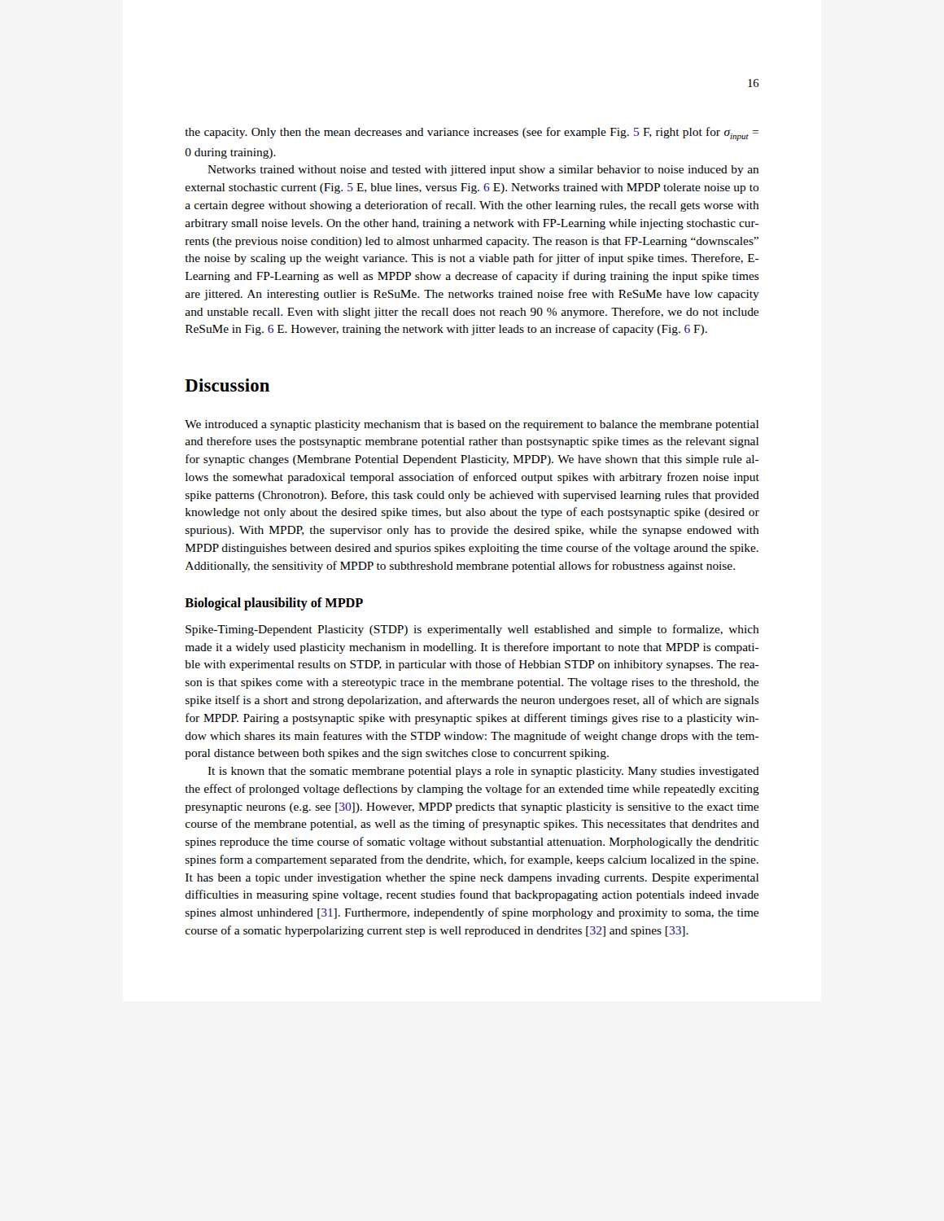16
the capacity. Only then the mean decreases and variance increases (see for example Fig. 5 F, right plot for σinput = 0 during training).
Networks trained without noise and tested with jittered input show a similar behavior to noise induced by an external stochastic current (Fig. 5 E, blue lines, versus Fig. 6 E). Networks trained with MPDP tolerate noise up to a certain degree without showing a deterioration of recall. With the other learning rules, the recall gets worse with arbitrary small noise levels. On the other hand, training a network with FP-Learning while injecting stochastic currents (the previous noise condition) led to almost unharmed capacity. The reason is that FP-Learning “downscales” the noise by scaling up the weight variance. This is not a viable path for jitter of input spike times. Therefore, E-Learning and FP-Learning as well as MPDP show a decrease of capacity if during training the input spike times are jittered. An interesting outlier is ReSuMe. The networks trained noise free with ReSuMe have low capacity and unstable recall. Even with slight jitter the recall does not reach 90 % anymore. Therefore, we do not include ReSuMe in Fig. 6 E. However, training the network with jitter leads to an increase of capacity (Fig. 6 F).
Discussion
We introduced a synaptic plasticity mechanism that is based on the requirement to balance the membrane potential and therefore uses the postsynaptic membrane potential rather than postsynaptic spike times as the relevant signal for synaptic changes (Membrane Potential Dependent Plasticity, MPDP). We have shown that this simple rule allows the somewhat paradoxical temporal association of enforced output spikes with arbitrary frozen noise input spike patterns (Chronotron). Before, this task could only be achieved with supervised learning rules that provided knowledge not only about the desired spike times, but also about the type of each postsynaptic spike (desired or spurious). With MPDP, the supervisor only has to provide the desired spike, while the synapse endowed with MPDP distinguishes between desired and spurios spikes exploiting the time course of the voltage around the spike. Additionally, the sensitivity of MPDP to subthreshold membrane potential allows for robustness against noise.
Biological plausibility of MPDP
Spike-Timing-Dependent Plasticity (STDP) is experimentally well established and simple to formalize, which made it a widely used plasticity mechanism in modelling. It is therefore important to note that MPDP is compatible with experimental results on STDP, in particular with those of Hebbian STDP on inhibitory synapses. The reason is that spikes come with a stereotypic trace in the membrane potential. The voltage rises to the threshold, the spike itself is a short and strong depolarization, and afterwards the neuron undergoes reset, all of which are signals for MPDP. Pairing a postsynaptic spike with presynaptic spikes at different timings gives rise to a plasticity window which shares its main features with the STDP window: The magnitude of weight change drops with the temporal distance between both spikes and the sign switches close to concurrent spiking.
It is known that the somatic membrane potential plays a role in synaptic plasticity. Many studies investigated the effect of prolonged voltage deflections by clamping the voltage for an extended time while repeatedly exciting presynaptic neurons (e.g. see [30]). However, MPDP predicts that synaptic plasticity is sensitive to the exact time course of the membrane potential, as well as the timing of presynaptic spikes. This necessitates that dendrites and spines reproduce the time course of somatic voltage without substantial attenuation. Morphologically the dendritic spines form a compartement separated from the dendrite, which, for example, keeps calcium localized in the spine. It has been a topic under investigation whether the spine neck dampens invading currents. Despite experimental difficulties in measuring spine voltage, recent studies found that backpropagating action potentials indeed invade spines almost unhindered [31]. Furthermore, independently of spine morphology and proximity to soma, the time course of a somatic hyperpolarizing current step is well reproduced in dendrites [32] and spines [33].